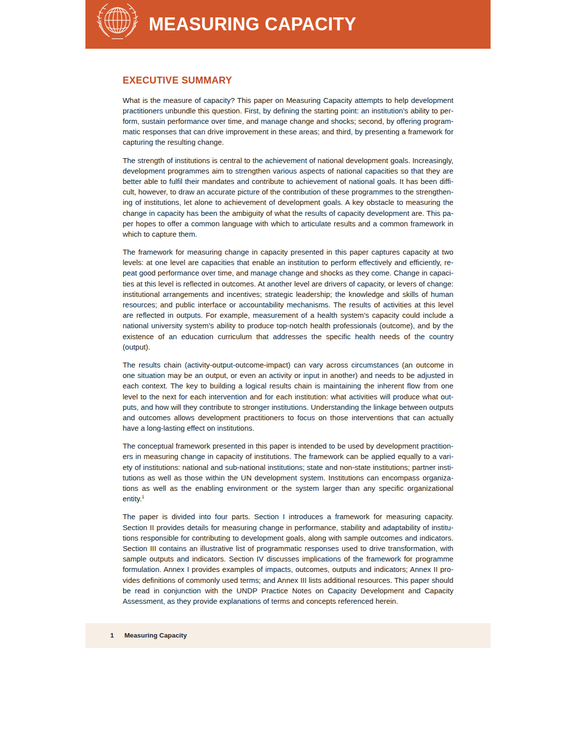Measuring Capacity
Executive Summary
What is the measure of capacity? This paper on Measuring Capacity attempts to help development practitioners unbundle this question. First, by defining the starting point: an institution’s ability to perform, sustain performance over time, and manage change and shocks; second, by offering programmatic responses that can drive improvement in these areas; and third, by presenting a framework for capturing the resulting change.
The strength of institutions is central to the achievement of national development goals. Increasingly, development programmes aim to strengthen various aspects of national capacities so that they are better able to fulfil their mandates and contribute to achievement of national goals. It has been difficult, however, to draw an accurate picture of the contribution of these programmes to the strengthening of institutions, let alone to achievement of development goals. A key obstacle to measuring the change in capacity has been the ambiguity of what the results of capacity development are. This paper hopes to offer a common language with which to articulate results and a common framework in which to capture them.
The framework for measuring change in capacity presented in this paper captures capacity at two levels: at one level are capacities that enable an institution to perform effectively and efficiently, repeat good performance over time, and manage change and shocks as they come. Change in capacities at this level is reflected in outcomes. At another level are drivers of capacity, or levers of change: institutional arrangements and incentives; strategic leadership; the knowledge and skills of human resources; and public interface or accountability mechanisms. The results of activities at this level are reflected in outputs. For example, measurement of a health system’s capacity could include a national university system’s ability to produce top-notch health professionals (outcome), and by the existence of an education curriculum that addresses the specific health needs of the country (output).
The results chain (activity-output-outcome-impact) can vary across circumstances (an outcome in one situation may be an output, or even an activity or input in another) and needs to be adjusted in each context. The key to building a logical results chain is maintaining the inherent flow from one level to the next for each intervention and for each institution: what activities will produce what outputs, and how will they contribute to stronger institutions. Understanding the linkage between outputs and outcomes allows development practitioners to focus on those interventions that can actually have a long-lasting effect on institutions.
The conceptual framework presented in this paper is intended to be used by development practitioners in measuring change in capacity of institutions. The framework can be applied equally to a variety of institutions: national and sub-national institutions; state and non-state institutions; partner institutions as well as those within the UN development system. Institutions can encompass organizations as well as the enabling environment or the system larger than any specific organizational entity.1
The paper is divided into four parts. Section I introduces a framework for measuring capacity. Section II provides details for measuring change in performance, stability and adaptability of institutions responsible for contributing to development goals, along with sample outcomes and indicators. Section III contains an illustrative list of programmatic responses used to drive transformation, with sample outputs and indicators. Section IV discusses implications of the framework for programme formulation. Annex I provides examples of impacts, outcomes, outputs and indicators; Annex II provides definitions of commonly used terms; and Annex III lists additional resources. This paper should be read in conjunction with the UNDP Practice Notes on Capacity Development and Capacity Assessment, as they provide explanations of terms and concepts referenced herein.
1 Measuring Capacity